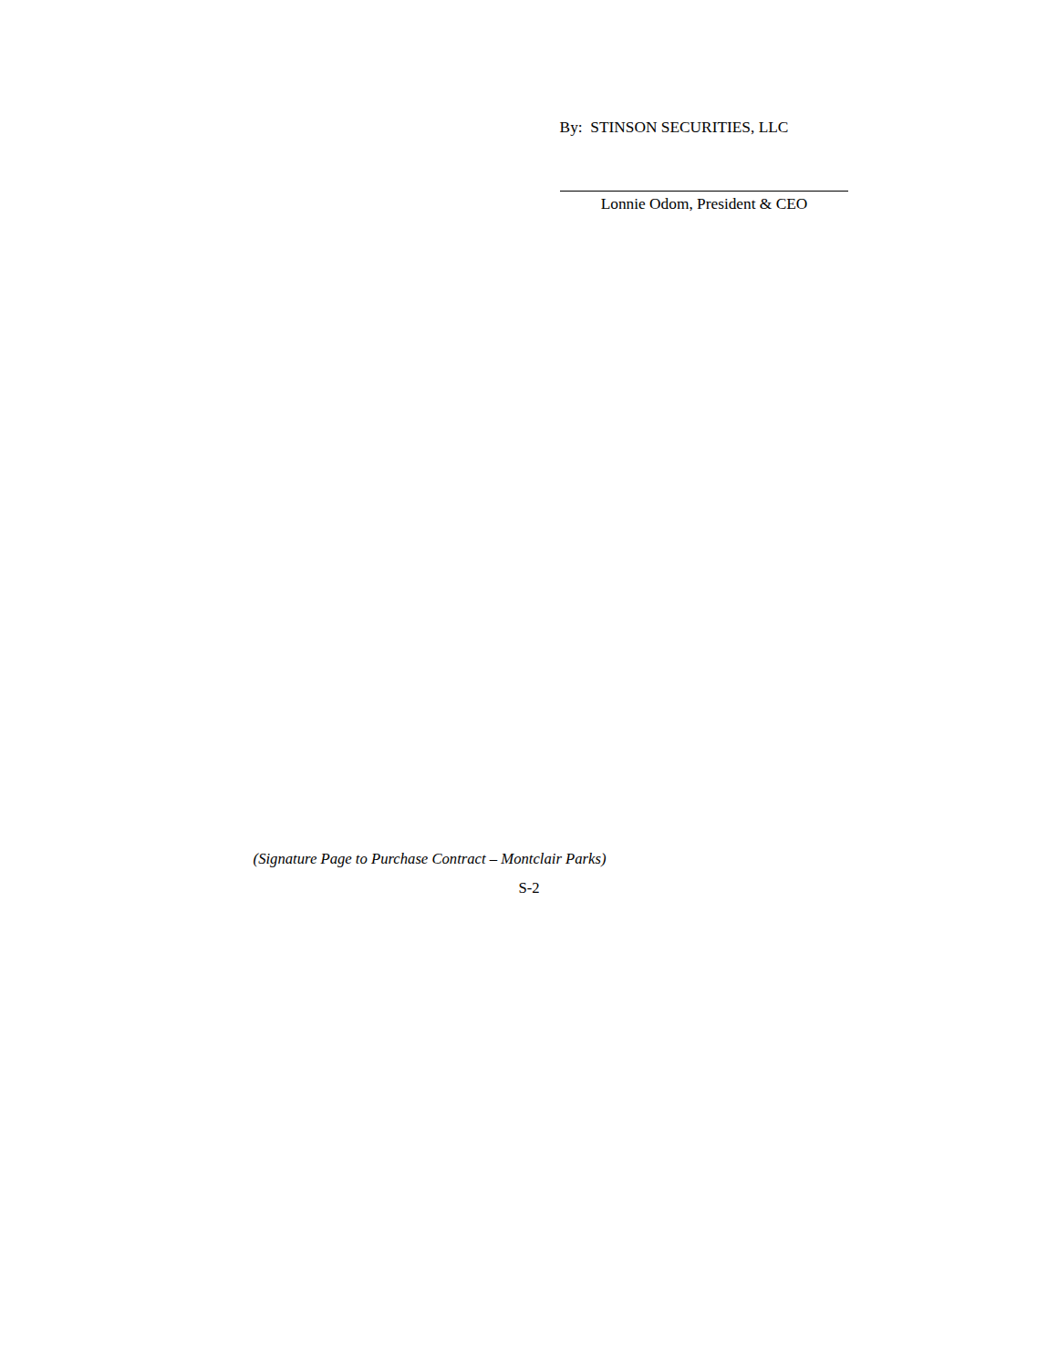By: STINSON SECURITIES, LLC
Lonnie Odom, President & CEO
(Signature Page to Purchase Contract – Montclair Parks)
S-2